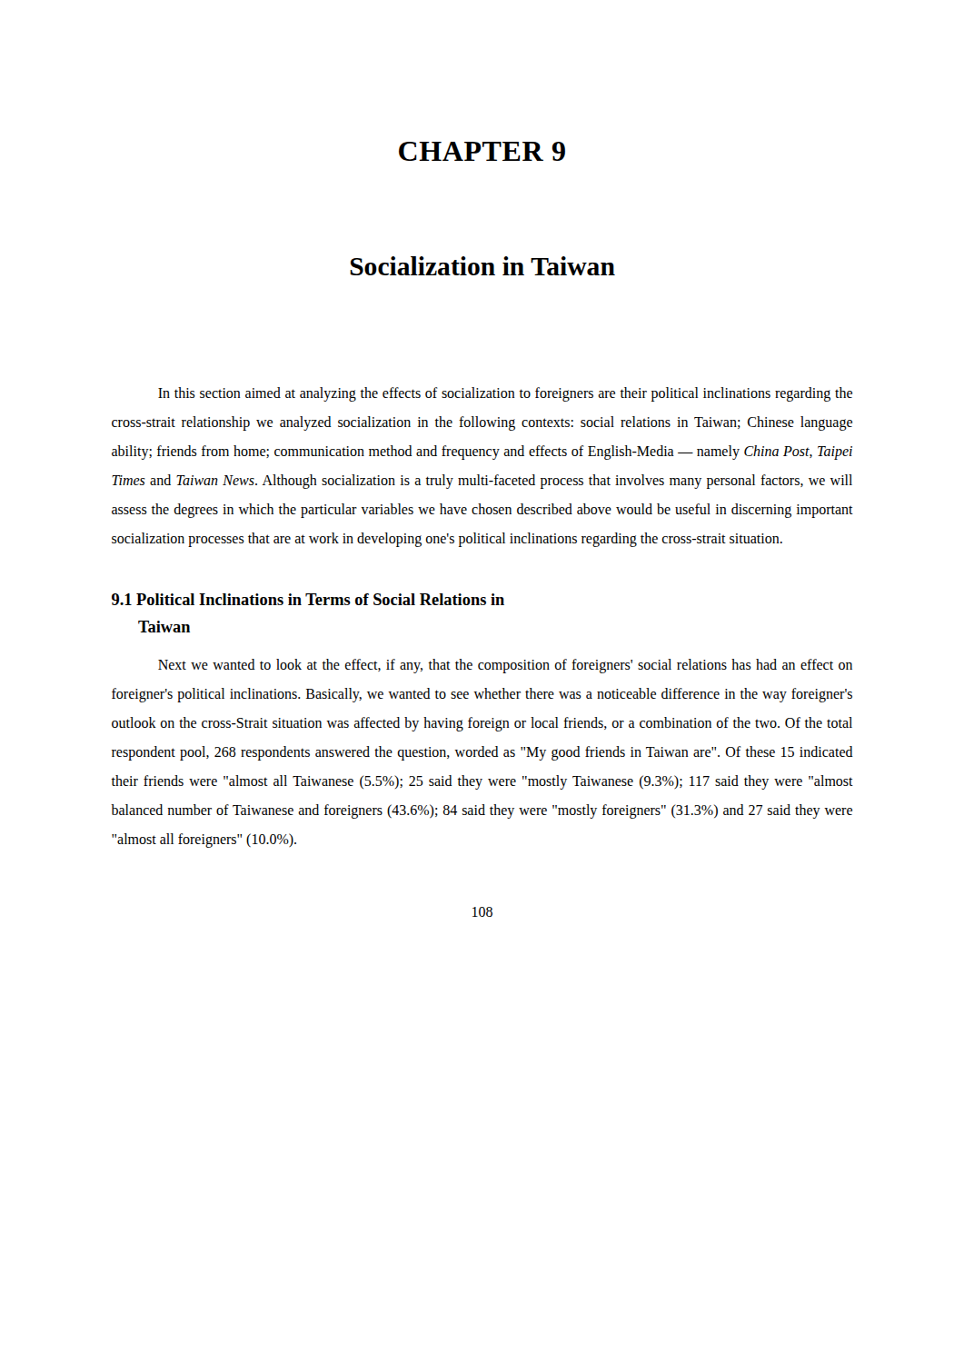CHAPTER 9
Socialization in Taiwan
In this section aimed at analyzing the effects of socialization to foreigners are their political inclinations regarding the cross-strait relationship we analyzed socialization in the following contexts: social relations in Taiwan; Chinese language ability; friends from home; communication method and frequency and effects of English-Media — namely China Post, Taipei Times and Taiwan News. Although socialization is a truly multi-faceted process that involves many personal factors, we will assess the degrees in which the particular variables we have chosen described above would be useful in discerning important socialization processes that are at work in developing one's political inclinations regarding the cross-strait situation.
9.1 Political Inclinations in Terms of Social Relations inTaiwan
Next we wanted to look at the effect, if any, that the composition of foreigners' social relations has had an effect on foreigner's political inclinations. Basically, we wanted to see whether there was a noticeable difference in the way foreigner's outlook on the cross-Strait situation was affected by having foreign or local friends, or a combination of the two. Of the total respondent pool, 268 respondents answered the question, worded as "My good friends in Taiwan are". Of these 15 indicated their friends were "almost all Taiwanese (5.5%); 25 said they were "mostly Taiwanese (9.3%); 117 said they were "almost balanced number of Taiwanese and foreigners (43.6%); 84 said they were "mostly foreigners" (31.3%) and 27 said they were "almost all foreigners" (10.0%).
108